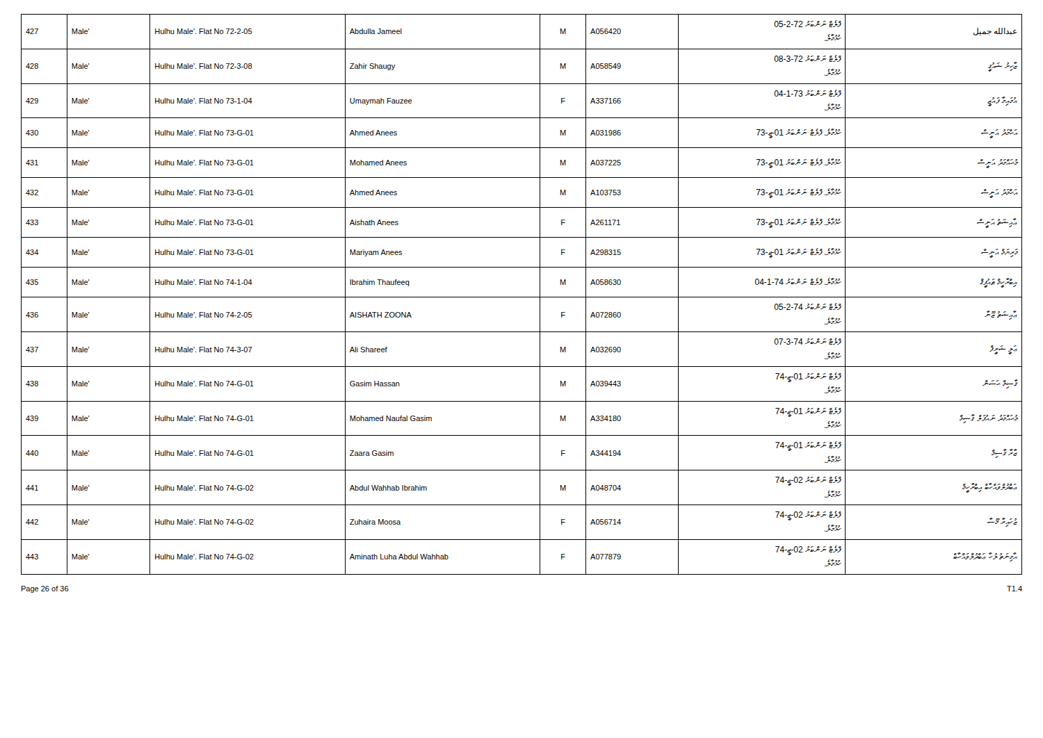| 427 | Male' | Hulhu Male'. Flat No 72-2-05 | Abdulla Jameel | M | A056420 | ފްލެޓް ނަންބަރު 72-2-05 ހުޅުމާލެ. | عبدالله جميل |
| 428 | Male' | Hulhu Male'. Flat No 72-3-08 | Zahir Shaugy | M | A058549 | ފްލެޓް ނަންބަރު 72-3-08 ހުޅުމާލެ. | ޒާހިރު ޝައުޤީ |
| 429 | Male' | Hulhu Male'. Flat No 73-1-04 | Umaymah Fauzee | F | A337166 | ފްލެޓް ނަންބަރު 73-1-04 ހުޅުމާލެ. | އުމައިމާ ފައުޒީ |
| 430 | Male' | Hulhu Male'. Flat No 73-G-01 | Ahmed Anees | M | A031986 | ހުޅުމާލެ. ފްލެޓް ނަންބަރު 01-ޖީ-73 | އަޙްމަދު އަނީސް |
| 431 | Male' | Hulhu Male'. Flat No 73-G-01 | Mohamed Anees | M | A037225 | ހުޅުމާލެ. ފްލެޓް ނަންބަރު 01-ޖީ-73 | މުޙައްމަދު އަނީސް |
| 432 | Male' | Hulhu Male'. Flat No 73-G-01 | Ahmed Anees | M | A103753 | ހުޅުމާލެ. ފްލެޓް ނަންބަރު 01-ޖީ-73 | އަޙްމަދު އަނީސް |
| 433 | Male' | Hulhu Male'. Flat No 73-G-01 | Aishath Anees | F | A261171 | ހުޅުމާލެ. ފްލެޓް ނަންބަރު 01-ޖީ-73 | ޢާއިޝަތު އަނީސް |
| 434 | Male' | Hulhu Male'. Flat No 73-G-01 | Mariyam Anees | F | A298315 | ހުޅުމާލެ. ފްލެޓް ނަންބަރު 01-ޖީ-73 | މަރިޔަމް އަނީސް |
| 435 | Male' | Hulhu Male'. Flat No 74-1-04 | Ibrahim Thaufeeq | M | A058630 | ހުޅުމާލެ. ފްލެޓް ނަންބަރު 74-1-04 | އިބްރާހީމް ޠައުފީޤް |
| 436 | Male' | Hulhu Male'. Flat No 74-2-05 | AISHATH ZOONA | F | A072860 | ފްލެޓް ނަންބަރު 74-2-05 ހުޅުމާލެ. | ޢާއިޝަތު ޒޫނާ |
| 437 | Male' | Hulhu Male'. Flat No 74-3-07 | Ali Shareef | M | A032690 | ފްލެޓް ނަންބަރު 74-3-07 ހުޅުމާލެ. | ޢަލީ ޝަރީފް |
| 438 | Male' | Hulhu Male'. Flat No 74-G-01 | Gasim Hassan | M | A039443 | ފްލެޓް ނަންބަރު 01-ޖީ-74 ހުޅުމާލެ. | ޤާސިމް ޙަސަން |
| 439 | Male' | Hulhu Male'. Flat No 74-G-01 | Mohamed Naufal Gasim | M | A334180 | ފްލެޓް ނަންބަރު 01-ޖީ-74 ހުޅުމާލެ. | މުޙައްމަދު ނައުފަލް ޤާސިމް |
| 440 | Male' | Hulhu Male'. Flat No 74-G-01 | Zaara Gasim | F | A344194 | ފްލެޓް ނަންބަރު 01-ޖީ-74 ހުޅުމާލެ. | ޒާރާ ޤާސިމް |
| 441 | Male' | Hulhu Male'. Flat No 74-G-02 | Abdul Wahhab Ibrahim | M | A048704 | ފްލެޓް ނަންބަރު 02-ޖީ-74 ހުޅުމާލެ. | ޢަބްދުލްވައްހާބް އިބްރާހީމް |
| 442 | Male' | Hulhu Male'. Flat No 74-G-02 | Zuhaira Moosa | F | A056714 | ފްލެޓް ނަންބަރު 02-ޖީ-74 ހުޅުމާލެ. | ޒުހައިރާ މޫސާ |
| 443 | Male' | Hulhu Male'. Flat No 74-G-02 | Aminath Luha Abdul Wahhab | F | A077879 | ފްލެޓް ނަންބަރު 02-ޖީ-74 ހުޅުމާލެ. | އާމިނަތު ލުހާ ޢަބްދުލްވައްހާބް |
Page 26 of 36
T1.4